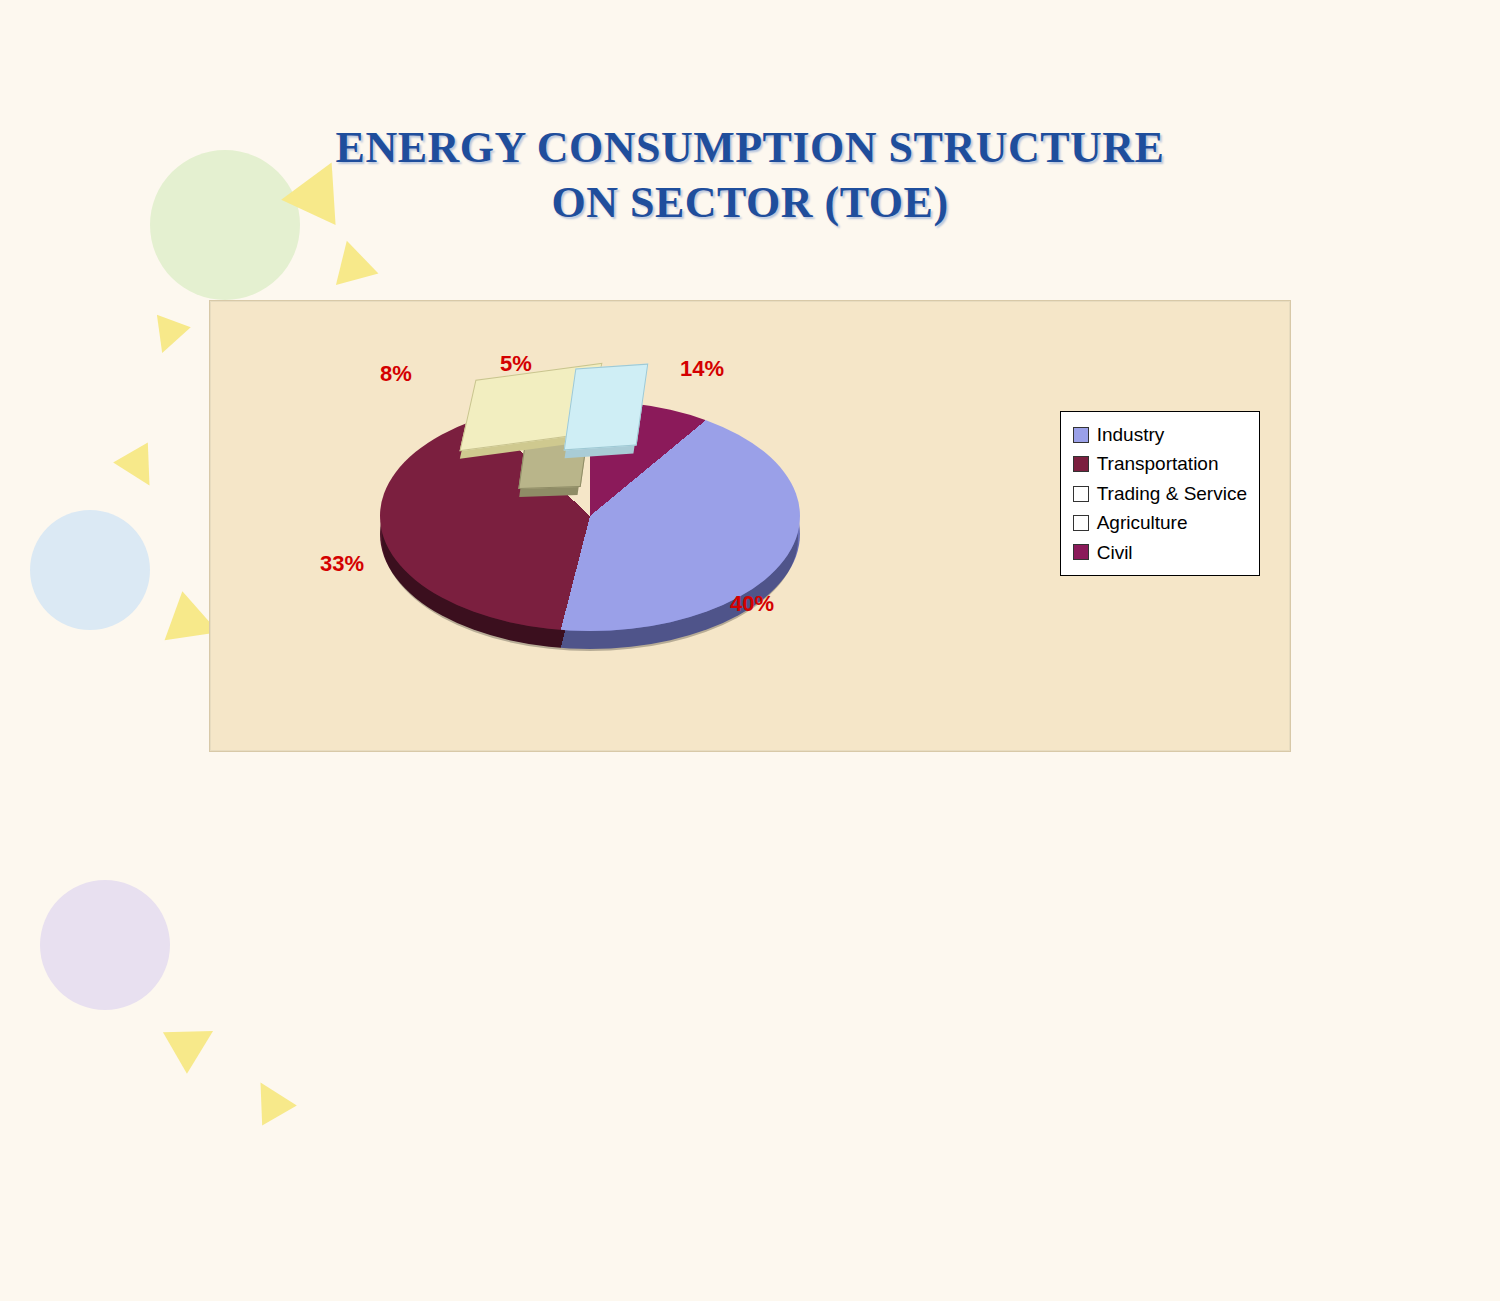ENERGY CONSUMPTION STRUCTURE
ON SECTOR (TOE)
8% 5% 14% 33% 40%
Industry
Transportation
Trading & Service
Agriculture
Civil